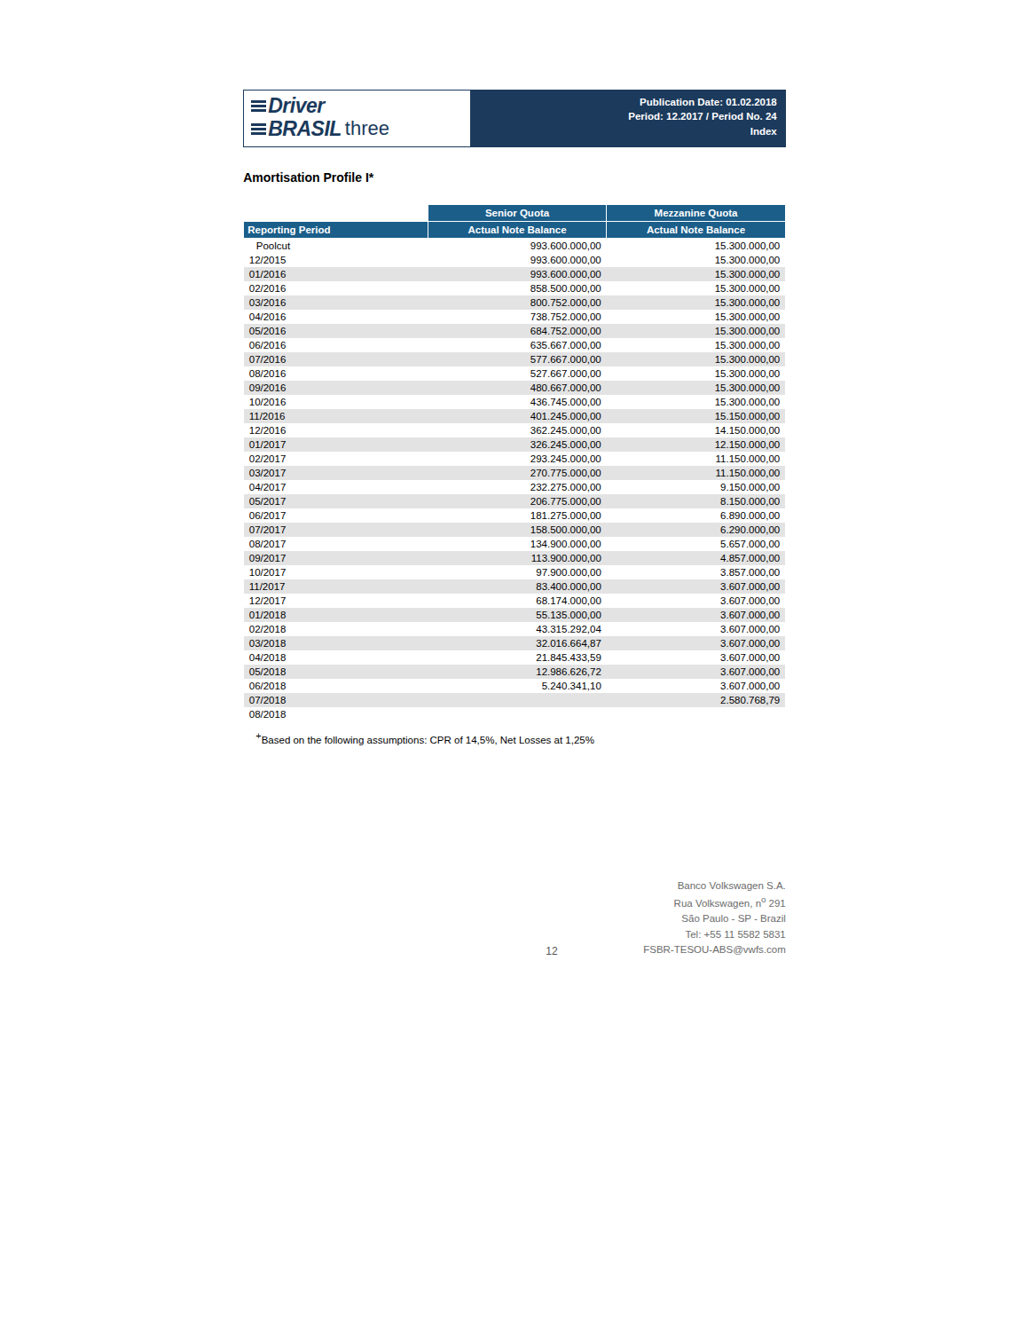Driver
BRASIL three
Publication Date: 01.02.2018
Period: 12.2017 / Period No. 24
Index
Amortisation Profile I*
| | Senior Quota | Mezzanine Quota |
| --- | --- | --- |
| Reporting Period | Actual Note Balance | Actual Note Balance |
| Poolcut | 993.600.000,00 | 15.300.000,00 |
| 12/2015 | 993.600.000,00 | 15.300.000,00 |
| 01/2016 | 993.600.000,00 | 15.300.000,00 |
| 02/2016 | 858.500.000,00 | 15.300.000,00 |
| 03/2016 | 800.752.000,00 | 15.300.000,00 |
| 04/2016 | 738.752.000,00 | 15.300.000,00 |
| 05/2016 | 684.752.000,00 | 15.300.000,00 |
| 06/2016 | 635.667.000,00 | 15.300.000,00 |
| 07/2016 | 577.667.000,00 | 15.300.000,00 |
| 08/2016 | 527.667.000,00 | 15.300.000,00 |
| 09/2016 | 480.667.000,00 | 15.300.000,00 |
| 10/2016 | 436.745.000,00 | 15.300.000,00 |
| 11/2016 | 401.245.000,00 | 15.150.000,00 |
| 12/2016 | 362.245.000,00 | 14.150.000,00 |
| 01/2017 | 326.245.000,00 | 12.150.000,00 |
| 02/2017 | 293.245.000,00 | 11.150.000,00 |
| 03/2017 | 270.775.000,00 | 11.150.000,00 |
| 04/2017 | 232.275.000,00 | 9.150.000,00 |
| 05/2017 | 206.775.000,00 | 8.150.000,00 |
| 06/2017 | 181.275.000,00 | 6.890.000,00 |
| 07/2017 | 158.500.000,00 | 6.290.000,00 |
| 08/2017 | 134.900.000,00 | 5.657.000,00 |
| 09/2017 | 113.900.000,00 | 4.857.000,00 |
| 10/2017 | 97.900.000,00 | 3.857.000,00 |
| 11/2017 | 83.400.000,00 | 3.607.000,00 |
| 12/2017 | 68.174.000,00 | 3.607.000,00 |
| 01/2018 | 55.135.000,00 | 3.607.000,00 |
| 02/2018 | 43.315.292,04 | 3.607.000,00 |
| 03/2018 | 32.016.664,87 | 3.607.000,00 |
| 04/2018 | 21.845.433,59 | 3.607.000,00 |
| 05/2018 | 12.986.626,72 | 3.607.000,00 |
| 06/2018 | 5.240.341,10 | 3.607.000,00 |
| 07/2018 | | 2.580.768,79 |
| 08/2018 | | |
+Based on the following assumptions: CPR of 14,5%, Net Losses at 1,25%
12
Banco Volkswagen S.A.
Rua Volkswagen, no 291
São Paulo - SP - Brazil
Tel: +55 11 5582 5831
FSBR-TESOU-ABS@vwfs.com